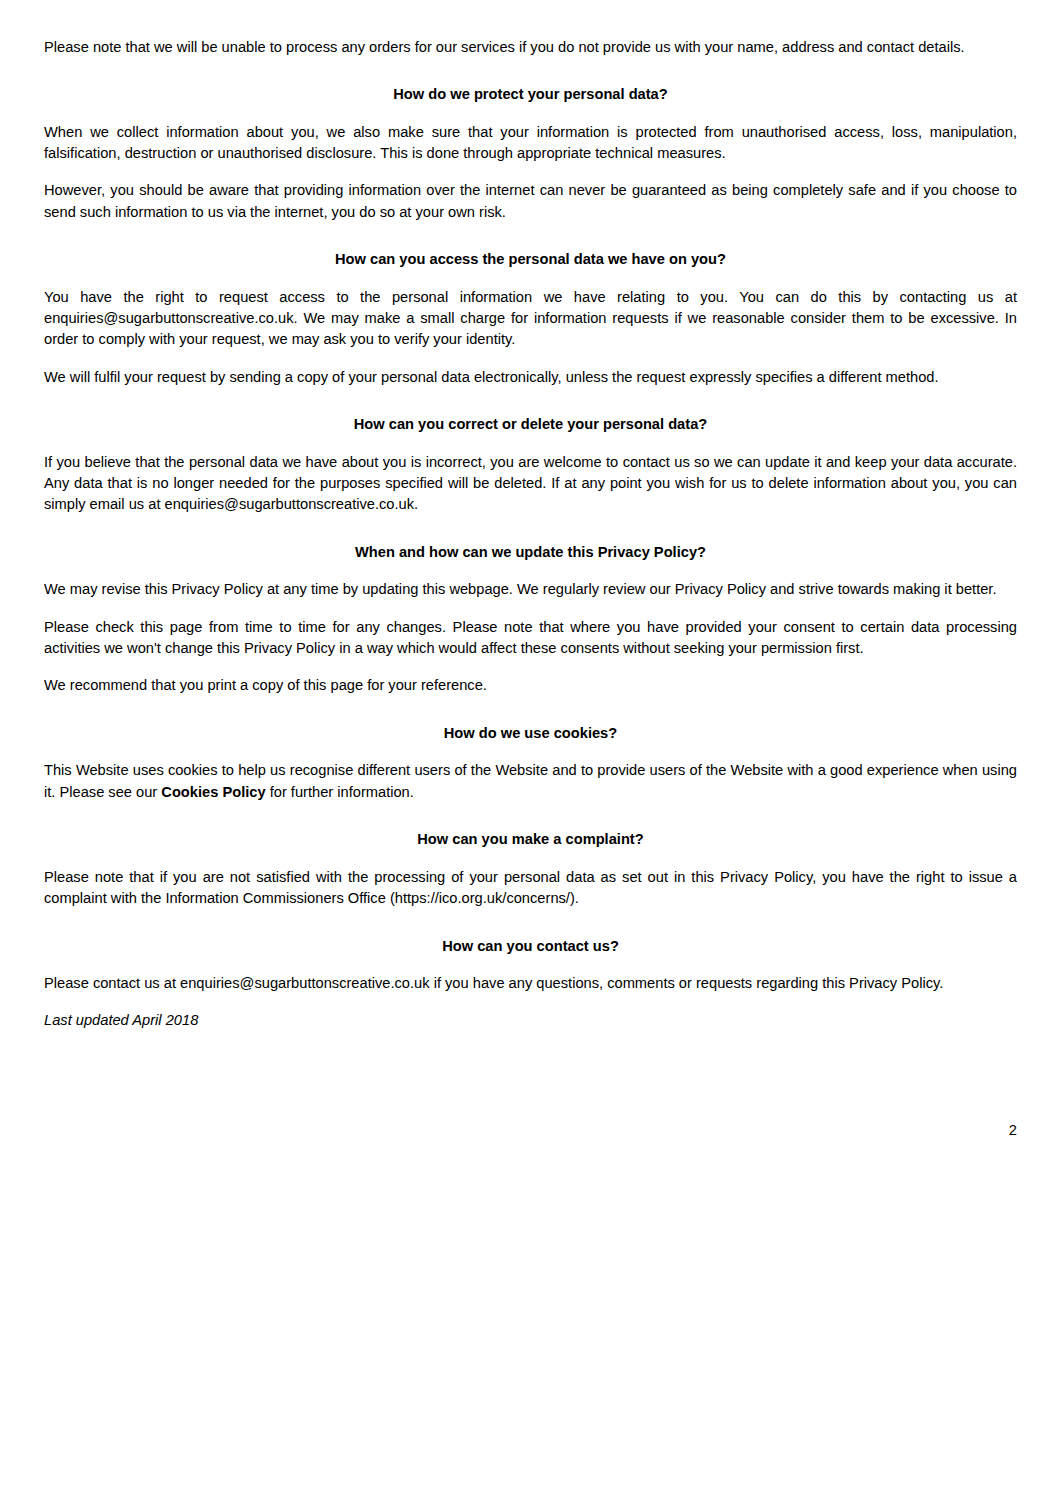Please note that we will be unable to process any orders for our services if you do not provide us with your name, address and contact details.
How do we protect your personal data?
When we collect information about you, we also make sure that your information is protected from unauthorised access, loss, manipulation, falsification, destruction or unauthorised disclosure. This is done through appropriate technical measures.
However, you should be aware that providing information over the internet can never be guaranteed as being completely safe and if you choose to send such information to us via the internet, you do so at your own risk.
How can you access the personal data we have on you?
You have the right to request access to the personal information we have relating to you. You can do this by contacting us at enquiries@sugarbuttonscreative.co.uk. We may make a small charge for information requests if we reasonable consider them to be excessive. In order to comply with your request, we may ask you to verify your identity.
We will fulfil your request by sending a copy of your personal data electronically, unless the request expressly specifies a different method.
How can you correct or delete your personal data?
If you believe that the personal data we have about you is incorrect, you are welcome to contact us so we can update it and keep your data accurate. Any data that is no longer needed for the purposes specified will be deleted. If at any point you wish for us to delete information about you, you can simply email us at enquiries@sugarbuttonscreative.co.uk.
When and how can we update this Privacy Policy?
We may revise this Privacy Policy at any time by updating this webpage. We regularly review our Privacy Policy and strive towards making it better.
Please check this page from time to time for any changes. Please note that where you have provided your consent to certain data processing activities we won't change this Privacy Policy in a way which would affect these consents without seeking your permission first.
We recommend that you print a copy of this page for your reference.
How do we use cookies?
This Website uses cookies to help us recognise different users of the Website and to provide users of the Website with a good experience when using it. Please see our Cookies Policy for further information.
How can you make a complaint?
Please note that if you are not satisfied with the processing of your personal data as set out in this Privacy Policy, you have the right to issue a complaint with the Information Commissioners Office (https://ico.org.uk/concerns/).
How can you contact us?
Please contact us at enquiries@sugarbuttonscreative.co.uk if you have any questions, comments or requests regarding this Privacy Policy.
Last updated April 2018
2